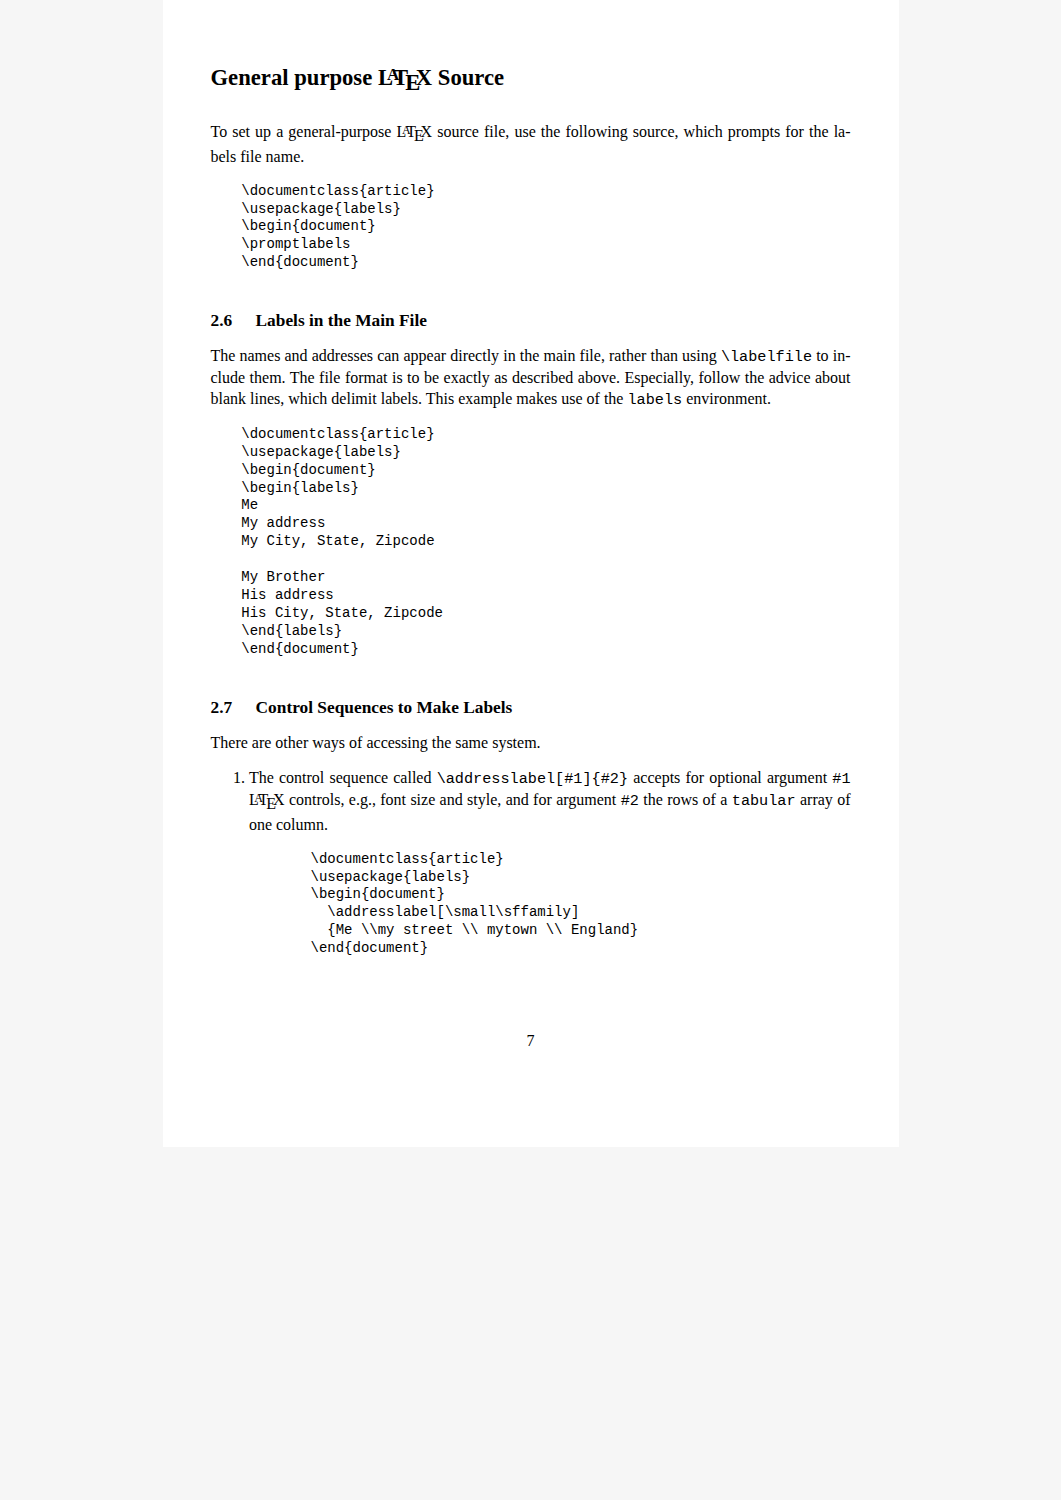General purpose LaTeX Source
To set up a general-purpose LaTeX source file, use the following source, which prompts for the labels file name.
\documentclass{article}
\usepackage{labels}
\begin{document}
\promptlabels
\end{document}
2.6 Labels in the Main File
The names and addresses can appear directly in the main file, rather than using \labelfile to include them. The file format is to be exactly as described above. Especially, follow the advice about blank lines, which delimit labels. This example makes use of the labels environment.
\documentclass{article}
\usepackage{labels}
\begin{document}
\begin{labels}
Me
My address
My City, State, Zipcode

My Brother
His address
His City, State, Zipcode
\end{labels}
\end{document}
2.7 Control Sequences to Make Labels
There are other ways of accessing the same system.
The control sequence called \addresslabel[#1]{#2} accepts for optional argument #1 LaTeX controls, e.g., font size and style, and for argument #2 the rows of a tabular array of one column.
\documentclass{article}
\usepackage{labels}
\begin{document}
  \addresslabel[\small\sffamily]
  {Me \\my street \\ mytown \\ England}
\end{document}
7